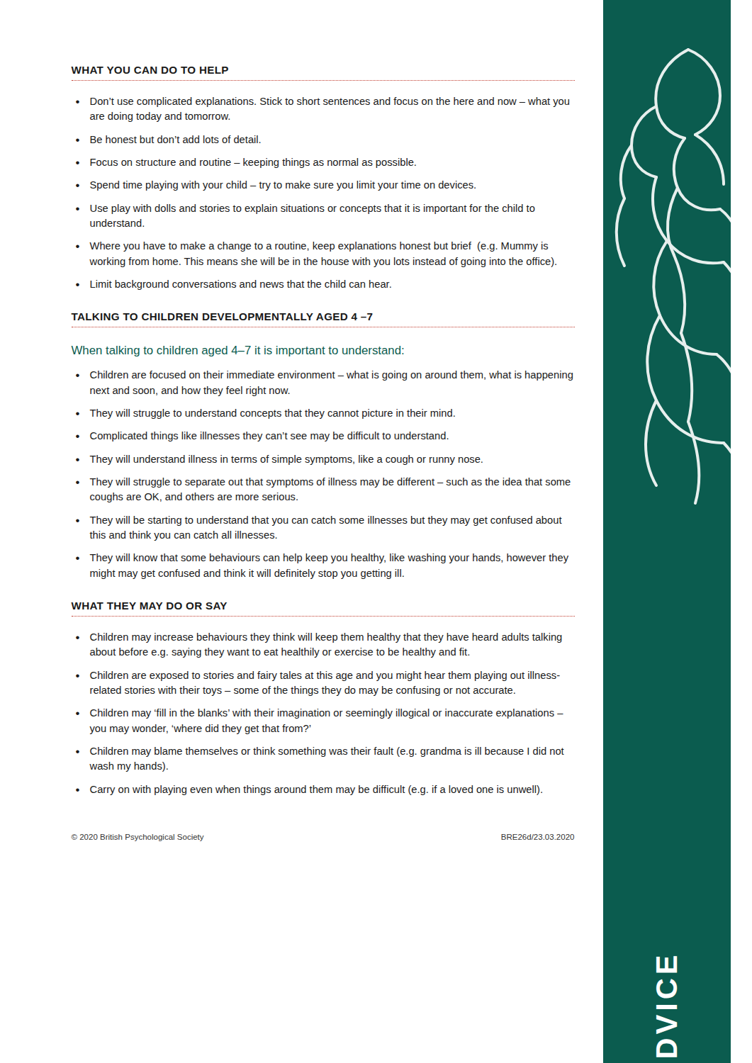What you can do to help
Don’t use complicated explanations. Stick to short sentences and focus on the here and now – what you are doing today and tomorrow.
Be honest but don’t add lots of detail.
Focus on structure and routine – keeping things as normal as possible.
Spend time playing with your child – try to make sure you limit your time on devices.
Use play with dolls and stories to explain situations or concepts that it is important for the child to understand.
Where you have to make a change to a routine, keep explanations honest but brief (e.g. Mummy is working from home. This means she will be in the house with you lots instead of going into the office).
Limit background conversations and news that the child can hear.
Talking to children developmentally aged 4 –7
When talking to children aged 4–7 it is important to understand:
Children are focused on their immediate environment – what is going on around them, what is happening next and soon, and how they feel right now.
They will struggle to understand concepts that they cannot picture in their mind.
Complicated things like illnesses they can’t see may be difficult to understand.
They will understand illness in terms of simple symptoms, like a cough or runny nose.
They will struggle to separate out that symptoms of illness may be different – such as the idea that some coughs are OK, and others are more serious.
They will be starting to understand that you can catch some illnesses but they may get confused about this and think you can catch all illnesses.
They will know that some behaviours can help keep you healthy, like washing your hands, however they might may get confused and think it will definitely stop you getting ill.
What they may do or say
Children may increase behaviours they think will keep them healthy that they have heard adults talking about before e.g. saying they want to eat healthily or exercise to be healthy and fit.
Children are exposed to stories and fairy tales at this age and you might hear them playing out illness-related stories with their toys – some of the things they do may be confusing or not accurate.
Children may ‘fill in the blanks’ with their imagination or seemingly illogical or inaccurate explanations – you may wonder, ‘where did they get that from?’
Children may blame themselves or think something was their fault (e.g. grandma is ill because I did not wash my hands).
Carry on with playing even when things around them may be difficult (e.g. if a loved one is unwell).
© 2020 British Psychological Society BRE26d/23.03.2020
ADVICE